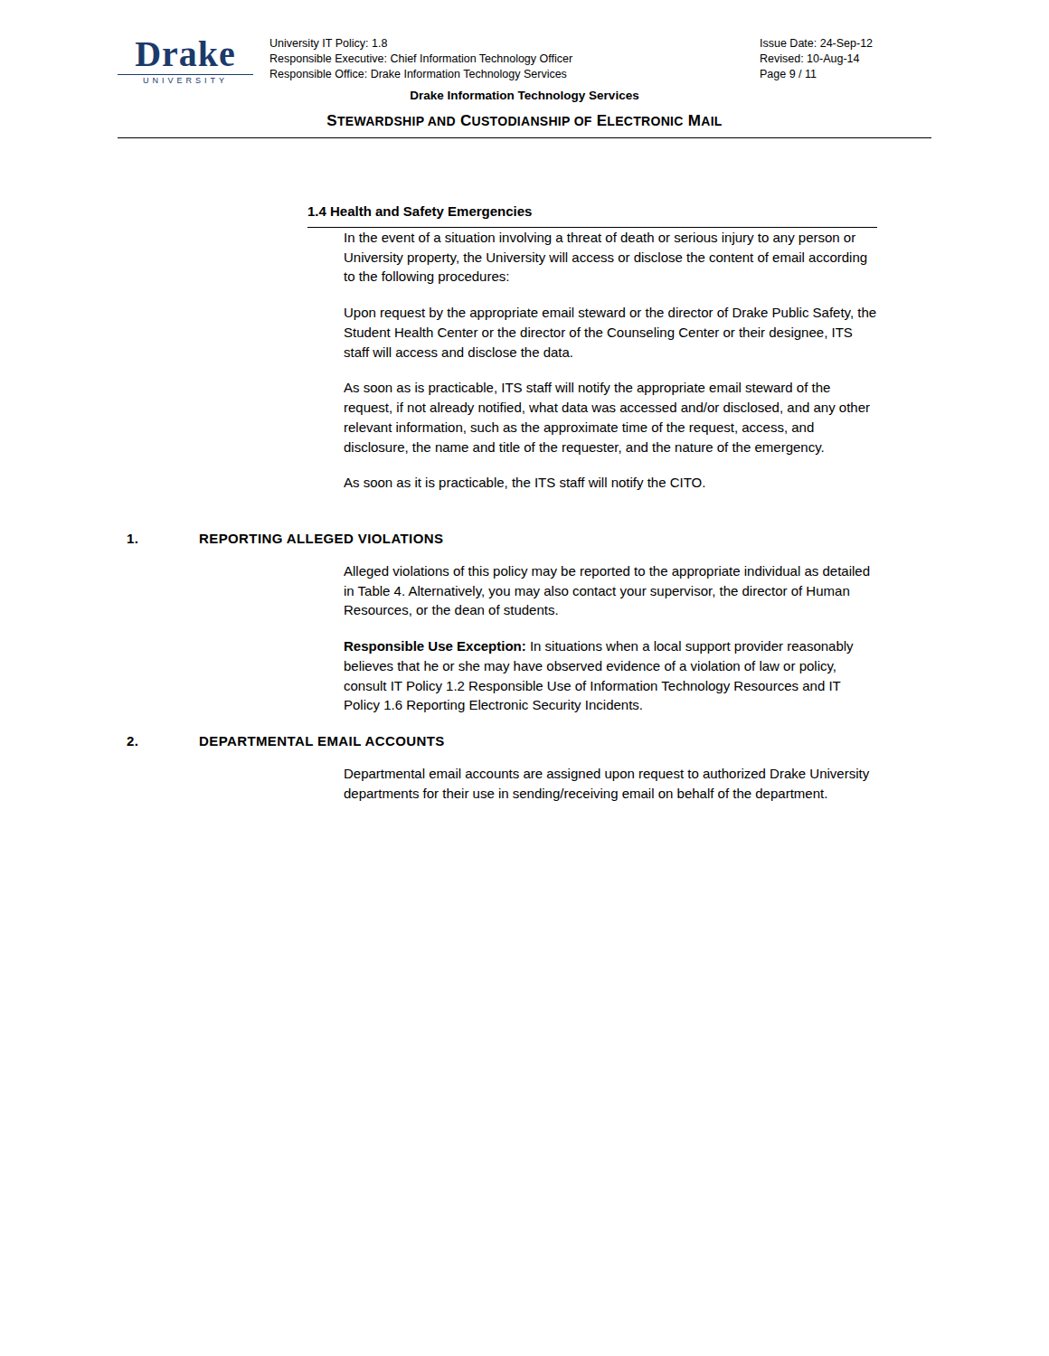Drake
UNIVERSITY
University IT Policy: 1.8
Responsible Executive: Chief Information Technology Officer
Responsible Office: Drake Information Technology Services
Issue Date: 24-Sep-12
Revised: 10-Aug-14
Page 9 / 11
Drake Information Technology Services
STEWARDSHIP AND CUSTODIANSHIP OF ELECTRONIC MAIL
1.4 Health and Safety Emergencies
In the event of a situation involving a threat of death or serious injury to any person or University property, the University will access or disclose the content of email according to the following procedures:
Upon request by the appropriate email steward or the director of Drake Public Safety, the Student Health Center or the director of the Counseling Center or their designee, ITS staff will access and disclose the data.
As soon as is practicable, ITS staff will notify the appropriate email steward of the request, if not already notified, what data was accessed and/or disclosed, and any other relevant information, such as the approximate time of the request, access, and disclosure, the name and title of the requester, and the nature of the emergency.
As soon as it is practicable, the ITS staff will notify the CITO.
REPORTING ALLEGED VIOLATIONS
Alleged violations of this policy may be reported to the appropriate individual as detailed in Table 4. Alternatively, you may also contact your supervisor, the director of Human Resources, or the dean of students.
Responsible Use Exception: In situations when a local support provider reasonably believes that he or she may have observed evidence of a violation of law or policy, consult IT Policy 1.2 Responsible Use of Information Technology Resources and IT Policy 1.6 Reporting Electronic Security Incidents.
DEPARTMENTAL EMAIL ACCOUNTS
Departmental email accounts are assigned upon request to authorized Drake University departments for their use in sending/receiving email on behalf of the department.